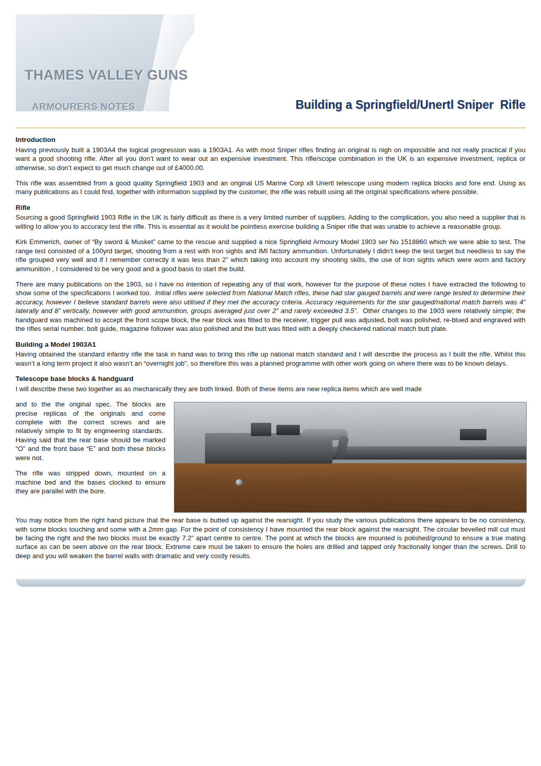THAMES VALLEY GUNS
ARMOURERS NOTES
Building a Springfield/Unertl Sniper Rifle
Introduction
Having previously built a 1903A4 the logical progression was a 1903A1. As with most Sniper rifles finding an original is nigh on impossible and not really practical if you want a good shooting rifle. After all you don’t want to wear out an expensive investment. This rifle/scope combination in the UK is an expensive investment, replica or otherwise, so don’t expect to get much change out of £4000.00.
This rifle was assembled from a good quality Springfield 1903 and an original US Marine Corp x8 Unertl telescope using modern replica blocks and fore end. Using as many publications as I could find, together with information supplied by the customer, the rifle was rebuilt using all the original specifications where possible.
Rifle
Sourcing a good Springfield 1903 Rifle in the UK is fairly difficult as there is a very limited number of suppliers. Adding to the complication, you also need a supplier that is willing to allow you to accuracy test the rifle. This is essential as it would be pointless exercise building a Sniper rifle that was unable to achieve a reasonable group.
Kirk Emmerich, owner of “By sword & Musket” came to the rescue and supplied a nice Springfield Armoury Model 1903 ser No 1518860 which we were able to test. The range test consisted of a 100yrd target, shooting from a rest with Iron sights and IMI factory ammunition. Unfortunately I didn’t keep the test target but needless to say the rifle grouped very well and if I remember correctly it was less than 2” which taking into account my shooting skills, the use of Iron sights which were worn and factory ammunition , I considered to be very good and a good basis to start the build.
There are many publications on the 1903, so I have no intention of repeating any of that work, however for the purpose of these notes I have extracted the following to show some of the specifications I worked too. Initial rifles were selected from National Match rifles, these had star gauged barrels and were range tested to determine their accuracy, however I believe standard barrels were also utilised if they met the accuracy criteria. Accuracy requirements for the star gauged/national match barrels was 4” laterally and 8” vertically, however with good ammunition, groups averaged just over 2” and rarely exceeded 3.5”. Other changes to the 1903 were relatively simple; the handguard was machined to accept the front scope block, the rear block was fitted to the receiver, trigger pull was adjusted, bolt was polished, re-blued and engraved with the rifles serial number, bolt guide, magazine follower was also polished and the butt was fitted with a deeply checkered national match butt plate.
Building a Model 1903A1
Having obtained the standard infantry rifle the task in hand was to bring this rifle up national match standard and I will describe the process as I built the rifle. Whilst this wasn’t a long term project it also wasn’t an “overnight job”, so therefore this was a planned programme with other work going on where there was to be known delays.
Telescope base blocks & handguard
I will describe these two together as as mechanically they are both linked. Both of these items are new replica items which are well made
and to the the original spec. The blocks are precise replicas of the originals and come complete with the correct screws and are relatively simple to fit by engineering standards. Having said that the rear base should be marked “O” and the front base “E” and both these blocks were not.
The rifle was stripped down, mounted on a machine bed and the bases clocked to ensure they are parallel with the bore.
You may notice from the right hand picture that the rear base is butted up against the rearsight. If you study the various publications there appears to be no consistency, with some blocks touching and some with a 2mm gap. For the point of consistency I have mounted the rear block against the rearsight. The circular bevelled mill cut must be facing the right and the two blocks must be exactly 7.2” apart centre to centre. The point at which the blocks are mounted is polished/ground to ensure a true mating surface as can be seen above on the rear block. Extreme care must be taken to ensure the holes are drilled and tapped only fractionally longer than the screws. Drill to deep and you will weaken the barrel walls with dramatic and very costly results.